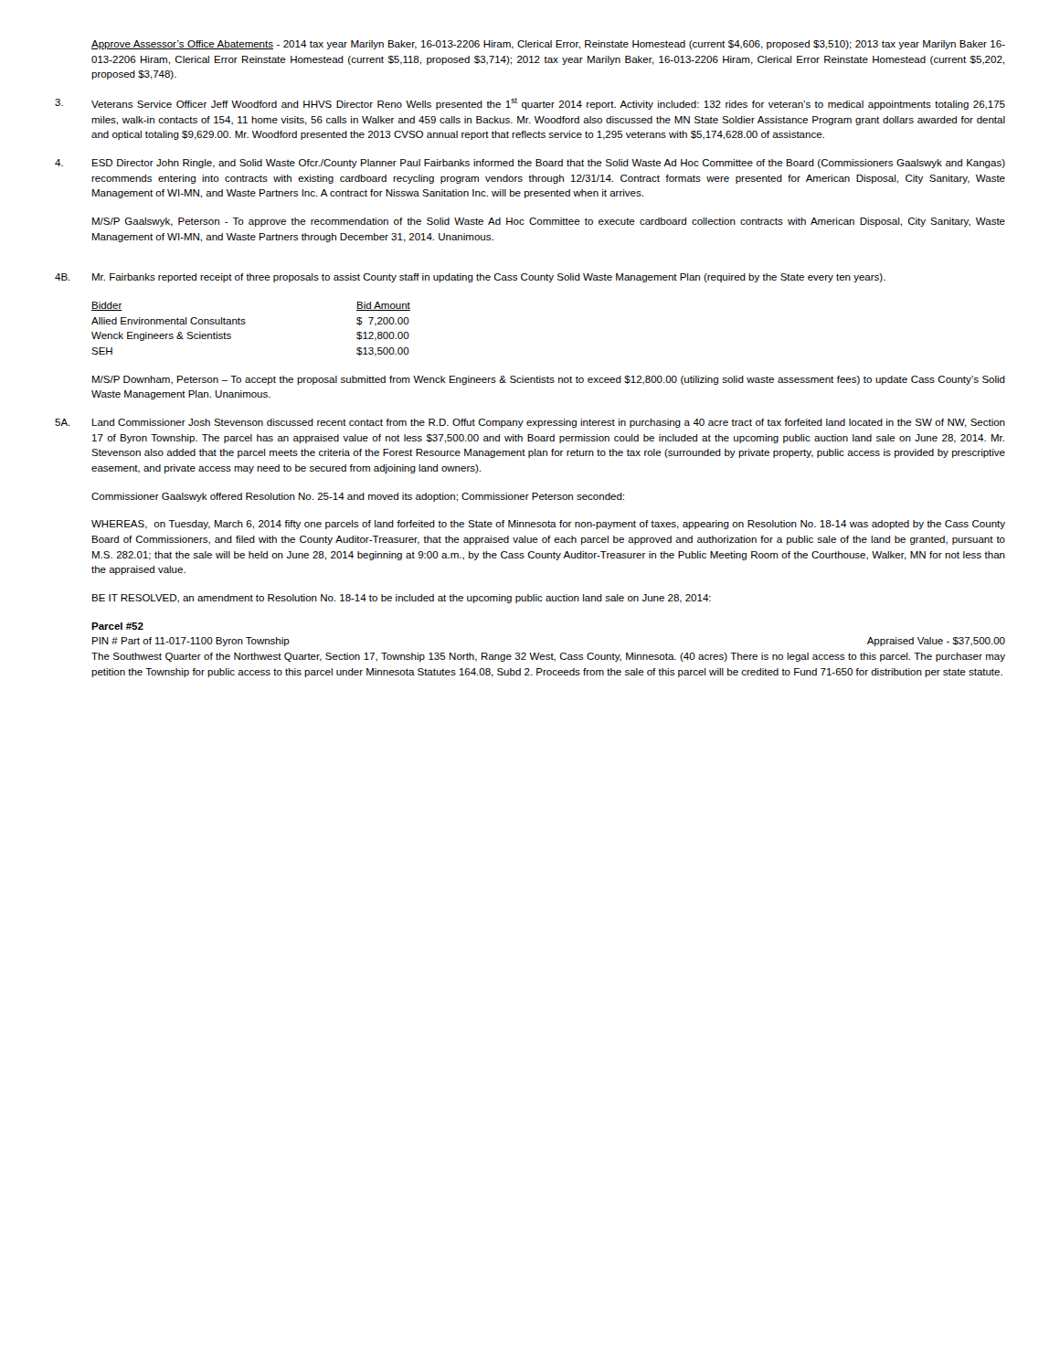Approve Assessor’s Office Abatements - 2014 tax year Marilyn Baker, 16-013-2206 Hiram, Clerical Error, Reinstate Homestead (current $4,606, proposed $3,510); 2013 tax year Marilyn Baker 16-013-2206 Hiram, Clerical Error Reinstate Homestead (current $5,118, proposed $3,714); 2012 tax year Marilyn Baker, 16-013-2206 Hiram, Clerical Error Reinstate Homestead (current $5,202, proposed $3,748).
3.
Veterans Service Officer Jeff Woodford and HHVS Director Reno Wells presented the 1st quarter 2014 report. Activity included: 132 rides for veteran’s to medical appointments totaling 26,175 miles, walk-in contacts of 154, 11 home visits, 56 calls in Walker and 459 calls in Backus. Mr. Woodford also discussed the MN State Soldier Assistance Program grant dollars awarded for dental and optical totaling $9,629.00. Mr. Woodford presented the 2013 CVSO annual report that reflects service to 1,295 veterans with $5,174,628.00 of assistance.
4.
ESD Director John Ringle, and Solid Waste Ofcr./County Planner Paul Fairbanks informed the Board that the Solid Waste Ad Hoc Committee of the Board (Commissioners Gaalswyk and Kangas) recommends entering into contracts with existing cardboard recycling program vendors through 12/31/14. Contract formats were presented for American Disposal, City Sanitary, Waste Management of WI-MN, and Waste Partners Inc. A contract for Nisswa Sanitation Inc. will be presented when it arrives.
M/S/P Gaalswyk, Peterson - To approve the recommendation of the Solid Waste Ad Hoc Committee to execute cardboard collection contracts with American Disposal, City Sanitary, Waste Management of WI-MN, and Waste Partners through December 31, 2014. Unanimous.
4B.
Mr. Fairbanks reported receipt of three proposals to assist County staff in updating the Cass County Solid Waste Management Plan (required by the State every ten years).
| Bidder | Bid Amount |
| Allied Environmental Consultants | $ 7,200.00 |
| Wenck Engineers & Scientists | $12,800.00 |
| SEH | $13,500.00 |
M/S/P Downham, Peterson – To accept the proposal submitted from Wenck Engineers & Scientists not to exceed $12,800.00 (utilizing solid waste assessment fees) to update Cass County’s Solid Waste Management Plan. Unanimous.
5A.
Land Commissioner Josh Stevenson discussed recent contact from the R.D. Offut Company expressing interest in purchasing a 40 acre tract of tax forfeited land located in the SW of NW, Section 17 of Byron Township. The parcel has an appraised value of not less $37,500.00 and with Board permission could be included at the upcoming public auction land sale on June 28, 2014. Mr. Stevenson also added that the parcel meets the criteria of the Forest Resource Management plan for return to the tax role (surrounded by private property, public access is provided by prescriptive easement, and private access may need to be secured from adjoining land owners).
Commissioner Gaalswyk offered Resolution No. 25-14 and moved its adoption; Commissioner Peterson seconded:
WHEREAS, on Tuesday, March 6, 2014 fifty one parcels of land forfeited to the State of Minnesota for non-payment of taxes, appearing on Resolution No. 18-14 was adopted by the Cass County Board of Commissioners, and filed with the County Auditor-Treasurer, that the appraised value of each parcel be approved and authorization for a public sale of the land be granted, pursuant to M.S. 282.01; that the sale will be held on June 28, 2014 beginning at 9:00 a.m., by the Cass County Auditor-Treasurer in the Public Meeting Room of the Courthouse, Walker, MN for not less than the appraised value.
BE IT RESOLVED, an amendment to Resolution No. 18-14 to be included at the upcoming public auction land sale on June 28, 2014:
Parcel #52
PIN # Part of 11-017-1100 Byron Township Appraised Value - $37,500.00
The Southwest Quarter of the Northwest Quarter, Section 17, Township 135 North, Range 32 West, Cass County, Minnesota. (40 acres) There is no legal access to this parcel. The purchaser may petition the Township for public access to this parcel under Minnesota Statutes 164.08, Subd 2. Proceeds from the sale of this parcel will be credited to Fund 71-650 for distribution per state statute.